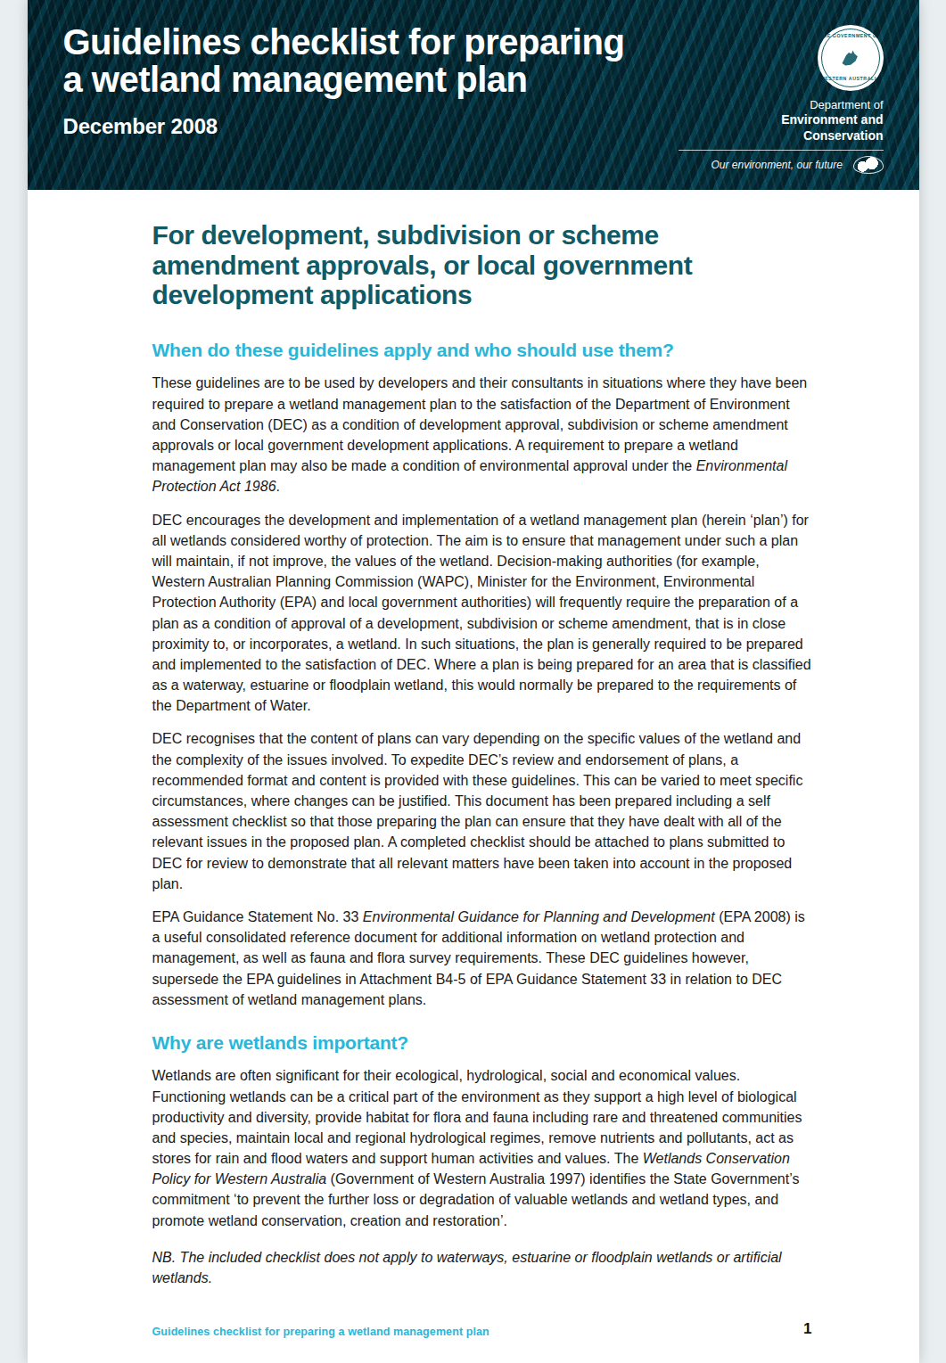Guidelines checklist for preparing
a wetland management plan
December 2008
The Government of Western Australia
Department of Environment and
Conservation
Our environment, our future
For development, subdivision or scheme
amendment approvals, or local government
development applications
When do these guidelines apply and who should use them?
These guidelines are to be used by developers and their consultants in situations where they have been required to prepare a wetland management plan to the satisfaction of the Department of Environment and Conservation (DEC) as a condition of development approval, subdivision or scheme amendment approvals or local government development applications. A requirement to prepare a wetland management plan may also be made a condition of environmental approval under the Environmental Protection Act 1986.
DEC encourages the development and implementation of a wetland management plan (herein ‘plan’) for all wetlands considered worthy of protection. The aim is to ensure that management under such a plan will maintain, if not improve, the values of the wetland. Decision-making authorities (for example, Western Australian Planning Commission (WAPC), Minister for the Environment, Environmental Protection Authority (EPA) and local government authorities) will frequently require the preparation of a plan as a condition of approval of a development, subdivision or scheme amendment, that is in close proximity to, or incorporates, a wetland. In such situations, the plan is generally required to be prepared and implemented to the satisfaction of DEC. Where a plan is being prepared for an area that is classified as a waterway, estuarine or floodplain wetland, this would normally be prepared to the requirements of the Department of Water.
DEC recognises that the content of plans can vary depending on the specific values of the wetland and the complexity of the issues involved. To expedite DEC’s review and endorsement of plans, a recommended format and content is provided with these guidelines. This can be varied to meet specific circumstances, where changes can be justified. This document has been prepared including a self assessment checklist so that those preparing the plan can ensure that they have dealt with all of the relevant issues in the proposed plan. A completed checklist should be attached to plans submitted to DEC for review to demonstrate that all relevant matters have been taken into account in the proposed plan.
EPA Guidance Statement No. 33 Environmental Guidance for Planning and Development (EPA 2008) is a useful consolidated reference document for additional information on wetland protection and management, as well as fauna and flora survey requirements. These DEC guidelines however, supersede the EPA guidelines in Attachment B4-5 of EPA Guidance Statement 33 in relation to DEC assessment of wetland management plans.
Why are wetlands important?
Wetlands are often significant for their ecological, hydrological, social and economical values. Functioning wetlands can be a critical part of the environment as they support a high level of biological productivity and diversity, provide habitat for flora and fauna including rare and threatened communities and species, maintain local and regional hydrological regimes, remove nutrients and pollutants, act as stores for rain and flood waters and support human activities and values. The Wetlands Conservation Policy for Western Australia (Government of Western Australia 1997) identifies the State Government’s commitment ‘to prevent the further loss or degradation of valuable wetlands and wetland types, and promote wetland conservation, creation and restoration’.
NB. The included checklist does not apply to waterways, estuarine or floodplain wetlands or artificial wetlands.
Guidelines checklist for preparing a wetland management plan
1